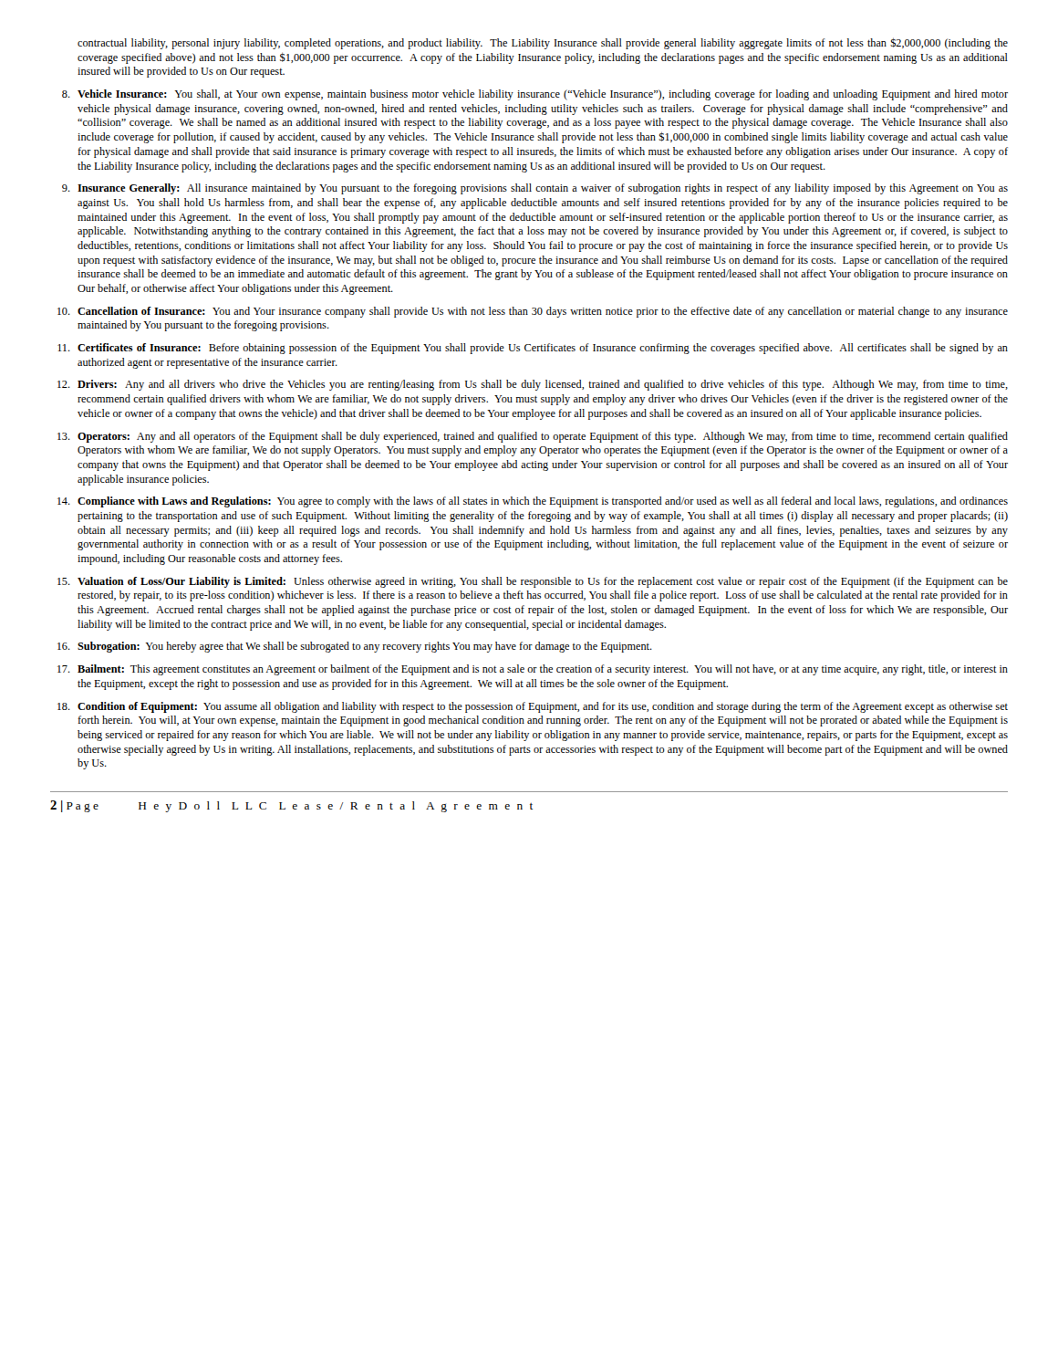contractual liability, personal injury liability, completed operations, and product liability. The Liability Insurance shall provide general liability aggregate limits of not less than $2,000,000 (including the coverage specified above) and not less than $1,000,000 per occurrence. A copy of the Liability Insurance policy, including the declarations pages and the specific endorsement naming Us as an additional insured will be provided to Us on Our request.
Vehicle Insurance: You shall, at Your own expense, maintain business motor vehicle liability insurance (“Vehicle Insurance”), including coverage for loading and unloading Equipment and hired motor vehicle physical damage insurance, covering owned, non-owned, hired and rented vehicles, including utility vehicles such as trailers. Coverage for physical damage shall include “comprehensive” and “collision” coverage. We shall be named as an additional insured with respect to the liability coverage, and as a loss payee with respect to the physical damage coverage. The Vehicle Insurance shall also include coverage for pollution, if caused by accident, caused by any vehicles. The Vehicle Insurance shall provide not less than $1,000,000 in combined single limits liability coverage and actual cash value for physical damage and shall provide that said insurance is primary coverage with respect to all insureds, the limits of which must be exhausted before any obligation arises under Our insurance. A copy of the Liability Insurance policy, including the declarations pages and the specific endorsement naming Us as an additional insured will be provided to Us on Our request.
Insurance Generally: All insurance maintained by You pursuant to the foregoing provisions shall contain a waiver of subrogation rights in respect of any liability imposed by this Agreement on You as against Us. You shall hold Us harmless from, and shall bear the expense of, any applicable deductible amounts and self insured retentions provided for by any of the insurance policies required to be maintained under this Agreement. In the event of loss, You shall promptly pay amount of the deductible amount or self-insured retention or the applicable portion thereof to Us or the insurance carrier, as applicable. Notwithstanding anything to the contrary contained in this Agreement, the fact that a loss may not be covered by insurance provided by You under this Agreement or, if covered, is subject to deductibles, retentions, conditions or limitations shall not affect Your liability for any loss. Should You fail to procure or pay the cost of maintaining in force the insurance specified herein, or to provide Us upon request with satisfactory evidence of the insurance, We may, but shall not be obliged to, procure the insurance and You shall reimburse Us on demand for its costs. Lapse or cancellation of the required insurance shall be deemed to be an immediate and automatic default of this agreement. The grant by You of a sublease of the Equipment rented/leased shall not affect Your obligation to procure insurance on Our behalf, or otherwise affect Your obligations under this Agreement.
Cancellation of Insurance: You and Your insurance company shall provide Us with not less than 30 days written notice prior to the effective date of any cancellation or material change to any insurance maintained by You pursuant to the foregoing provisions.
Certificates of Insurance: Before obtaining possession of the Equipment You shall provide Us Certificates of Insurance confirming the coverages specified above. All certificates shall be signed by an authorized agent or representative of the insurance carrier.
Drivers: Any and all drivers who drive the Vehicles you are renting/leasing from Us shall be duly licensed, trained and qualified to drive vehicles of this type. Although We may, from time to time, recommend certain qualified drivers with whom We are familiar, We do not supply drivers. You must supply and employ any driver who drives Our Vehicles (even if the driver is the registered owner of the vehicle or owner of a company that owns the vehicle) and that driver shall be deemed to be Your employee for all purposes and shall be covered as an insured on all of Your applicable insurance policies.
Operators: Any and all operators of the Equipment shall be duly experienced, trained and qualified to operate Equipment of this type. Although We may, from time to time, recommend certain qualified Operators with whom We are familiar, We do not supply Operators. You must supply and employ any Operator who operates the Eqiupment (even if the Operator is the owner of the Equipment or owner of a company that owns the Equipment) and that Operator shall be deemed to be Your employee abd acting under Your supervision or control for all purposes and shall be covered as an insured on all of Your applicable insurance policies.
Compliance with Laws and Regulations: You agree to comply with the laws of all states in which the Equipment is transported and/or used as well as all federal and local laws, regulations, and ordinances pertaining to the transportation and use of such Equipment. Without limiting the generality of the foregoing and by way of example, You shall at all times (i) display all necessary and proper placards; (ii) obtain all necessary permits; and (iii) keep all required logs and records. You shall indemnify and hold Us harmless from and against any and all fines, levies, penalties, taxes and seizures by any governmental authority in connection with or as a result of Your possession or use of the Equipment including, without limitation, the full replacement value of the Equipment in the event of seizure or impound, including Our reasonable costs and attorney fees.
Valuation of Loss/Our Liability is Limited: Unless otherwise agreed in writing, You shall be responsible to Us for the replacement cost value or repair cost of the Equipment (if the Equipment can be restored, by repair, to its pre-loss condition) whichever is less. If there is a reason to believe a theft has occurred, You shall file a police report. Loss of use shall be calculated at the rental rate provided for in this Agreement. Accrued rental charges shall not be applied against the purchase price or cost of repair of the lost, stolen or damaged Equipment. In the event of loss for which We are responsible, Our liability will be limited to the contract price and We will, in no event, be liable for any consequential, special or incidental damages.
Subrogation: You hereby agree that We shall be subrogated to any recovery rights You may have for damage to the Equipment.
Bailment: This agreement constitutes an Agreement or bailment of the Equipment and is not a sale or the creation of a security interest. You will not have, or at any time acquire, any right, title, or interest in the Equipment, except the right to possession and use as provided for in this Agreement. We will at all times be the sole owner of the Equipment.
Condition of Equipment: You assume all obligation and liability with respect to the possession of Equipment, and for its use, condition and storage during the term of the Agreement except as otherwise set forth herein. You will, at Your own expense, maintain the Equipment in good mechanical condition and running order. The rent on any of the Equipment will not be prorated or abated while the Equipment is being serviced or repaired for any reason for which You are liable. We will not be under any liability or obligation in any manner to provide service, maintenance, repairs, or parts for the Equipment, except as otherwise specially agreed by Us in writing. All installations, replacements, and substitutions of parts or accessories with respect to any of the Equipment will become part of the Equipment and will be owned by Us.
2 | P a g e H e y D o l l L L C L e a s e / R e n t a l A g r e e m e n t